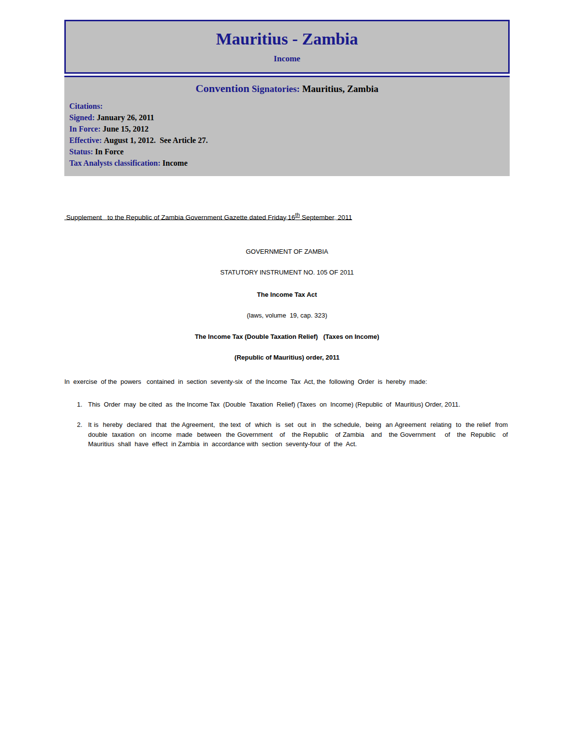Mauritius - Zambia
Income
Convention Signatories: Mauritius, Zambia
Citations:
Signed: January 26, 2011
In Force: June 15, 2012
Effective: August 1, 2012. See Article 27.
Status: In Force
Tax Analysts classification: Income
Supplement to the Republic of Zambia Government Gazette dated Friday,16th September, 2011
GOVERNMENT OF ZAMBIA
STATUTORY INSTRUMENT NO. 105 OF 2011
The Income Tax Act
(laws, volume 19, cap. 323)
The Income Tax (Double Taxation Relief) (Taxes on Income)
(Republic of Mauritius) order, 2011
In exercise of the powers contained in section seventy-six of the Income Tax Act, the following Order is hereby made:
This Order may be cited as the Income Tax (Double Taxation Relief) (Taxes on Income) (Republic of Mauritius) Order, 2011.
It is hereby declared that the Agreement, the text of which is set out in the schedule, being an Agreement relating to the relief from double taxation on income made between the Government of the Republic of Zambia and the Government of the Republic of Mauritius shall have effect in Zambia in accordance with section seventy-four of the Act.